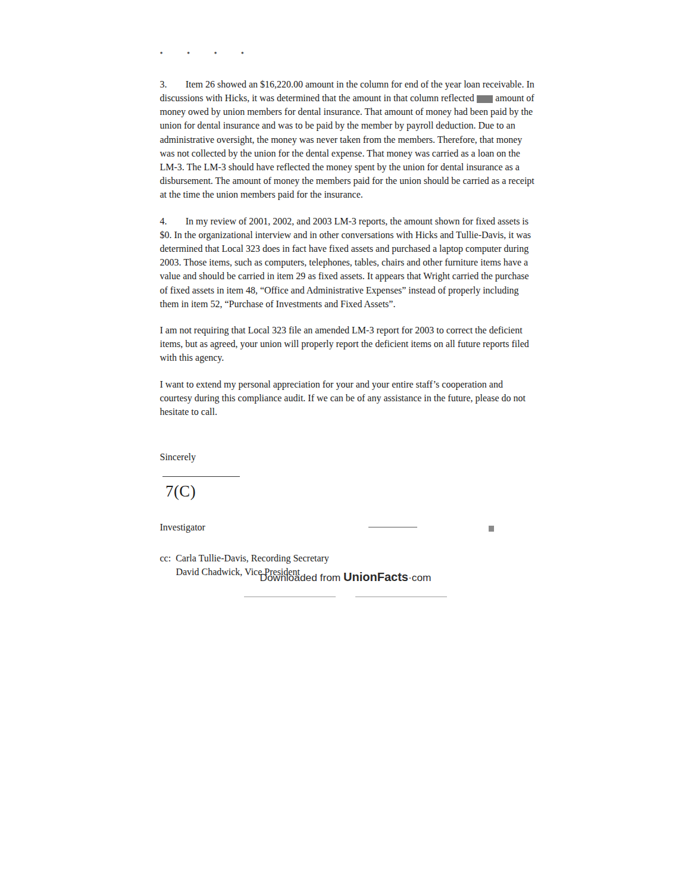• • • •
3. Item 26 showed an $16,220.00 amount in the column for end of the year loan receivable. In discussions with Hicks, it was determined that the amount in that column reflected amount of money owed by union members for dental insurance. That amount of money had been paid by the union for dental insurance and was to be paid by the member by payroll deduction. Due to an administrative oversight, the money was never taken from the members. Therefore, that money was not collected by the union for the dental expense. That money was carried as a loan on the LM-3. The LM-3 should have reflected the money spent by the union for dental insurance as a disbursement. The amount of money the members paid for the union should be carried as a receipt at the time the union members paid for the insurance.
4. In my review of 2001, 2002, and 2003 LM-3 reports, the amount shown for fixed assets is $0. In the organizational interview and in other conversations with Hicks and Tullie-Davis, it was determined that Local 323 does in fact have fixed assets and purchased a laptop computer during 2003. Those items, such as computers, telephones, tables, chairs and other furniture items have a value and should be carried in item 29 as fixed assets. It appears that Wright carried the purchase of fixed assets in item 48, “Office and Administrative Expenses” instead of properly including them in item 52, “Purchase of Investments and Fixed Assets”.
I am not requiring that Local 323 file an amended LM-3 report for 2003 to correct the deficient items, but as agreed, your union will properly report the deficient items on all future reports filed with this agency.
I want to extend my personal appreciation for your and your entire staff’s cooperation and courtesy during this compliance audit. If we can be of any assistance in the future, please do not hesitate to call.
Sincerely
7(C)
Investigator
cc: Carla Tullie-Davis, Recording Secretary
David Chadwick, Vice President
Downloaded from UnionFacts·com